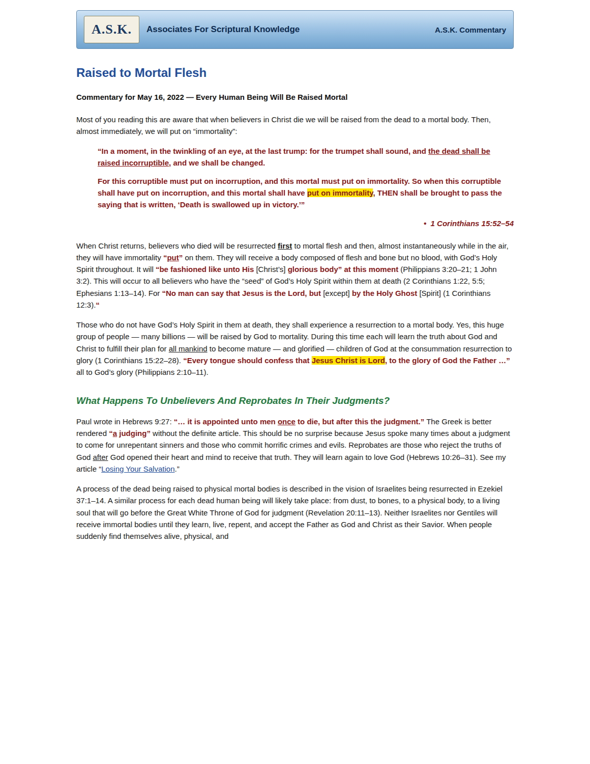A.S.K. Associates For Scriptural Knowledge
A.S.K. Commentary
Raised to Mortal Flesh
Commentary for May 16, 2022 — Every Human Being Will Be Raised Mortal
Most of you reading this are aware that when believers in Christ die we will be raised from the dead to a mortal body. Then, almost immediately, we will put on “immortality”:
“In a moment, in the twinkling of an eye, at the last trump: for the trumpet shall sound, and the dead shall be raised incorruptible, and we shall be changed.
For this corruptible must put on incorruption, and this mortal must put on immortality. So when this corruptible shall have put on incorruption, and this mortal shall have put on immortality, THEN shall be brought to pass the saying that is written, ‘Death is swallowed up in victory.’”
1 Corinthians 15:52–54
When Christ returns, believers who died will be resurrected first to mortal flesh and then, almost instantaneously while in the air, they will have immortality “put” on them. They will receive a body composed of flesh and bone but no blood, with God’s Holy Spirit throughout. It will “be fashioned like unto His [Christ’s] glorious body” at this moment (Philippians 3:20–21; 1 John 3:2). This will occur to all believers who have the “seed” of God’s Holy Spirit within them at death (2 Corinthians 1:22, 5:5; Ephesians 1:13–14). For “No man can say that Jesus is the Lord, but [except] by the Holy Ghost [Spirit] (1 Corinthians 12:3).“
Those who do not have God’s Holy Spirit in them at death, they shall experience a resurrection to a mortal body. Yes, this huge group of people — many billions — will be raised by God to mortality. During this time each will learn the truth about God and Christ to fulfill their plan for all mankind to become mature — and glorified — children of God at the consummation resurrection to glory (1 Corinthians 15:22–28). “Every tongue should confess that Jesus Christ is Lord, to the glory of God the Father …” all to God’s glory (Philippians 2:10–11).
What Happens To Unbelievers And Reprobates In Their Judgments?
Paul wrote in Hebrews 9:27: “… it is appointed unto men once to die, but after this the judgment.” The Greek is better rendered “a judging” without the definite article. This should be no surprise because Jesus spoke many times about a judgment to come for unrepentant sinners and those who commit horrific crimes and evils. Reprobates are those who reject the truths of God after God opened their heart and mind to receive that truth. They will learn again to love God (Hebrews 10:26–31). See my article “Losing Your Salvation.”
A process of the dead being raised to physical mortal bodies is described in the vision of Israelites being resurrected in Ezekiel 37:1–14. A similar process for each dead human being will likely take place: from dust, to bones, to a physical body, to a living soul that will go before the Great White Throne of God for judgment (Revelation 20:11–13). Neither Israelites nor Gentiles will receive immortal bodies until they learn, live, repent, and accept the Father as God and Christ as their Savior. When people suddenly find themselves alive, physical, and